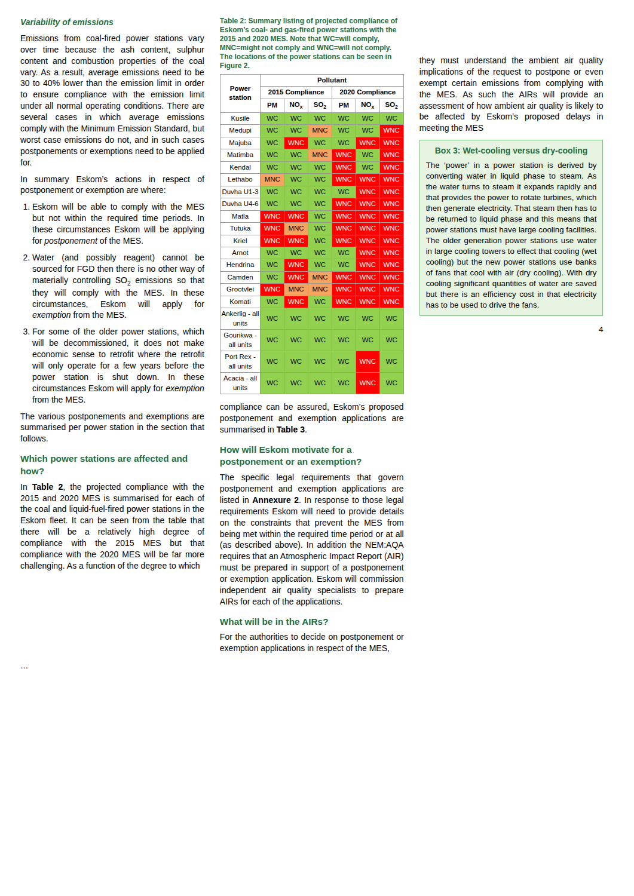Variability of emissions
Emissions from coal-fired power stations vary over time because the ash content, sulphur content and combustion properties of the coal vary. As a result, average emissions need to be 30 to 40% lower than the emission limit in order to ensure compliance with the emission limit under all normal operating conditions. There are several cases in which average emissions comply with the Minimum Emission Standard, but worst case emissions do not, and in such cases postponements or exemptions need to be applied for.
In summary Eskom’s actions in respect of postponement or exemption are where:
Eskom will be able to comply with the MES but not within the required time periods. In these circumstances Eskom will be applying for postponement of the MES.
Water (and possibly reagent) cannot be sourced for FGD then there is no other way of materially controlling SO2 emissions so that they will comply with the MES. In these circumstances, Eskom will apply for exemption from the MES.
For some of the older power stations, which will be decommissioned, it does not make economic sense to retrofit where the retrofit will only operate for a few years before the power station is shut down. In these circumstances Eskom will apply for exemption from the MES.
The various postponements and exemptions are summarised per power station in the section that follows.
Which power stations are affected and how?
In Table 2, the projected compliance with the 2015 and 2020 MES is summarised for each of the coal and liquid-fuel-fired power stations in the Eskom fleet. It can be seen from the table that there will be a relatively high degree of compliance with the 2015 MES but that compliance with the 2020 MES will be far more challenging. As a function of the degree to which
Table 2: Summary listing of projected compliance of Eskom’s coal- and gas-fired power stations with the 2015 and 2020 MES. Note that WC=will comply, MNC=might not comply and WNC=will not comply. The locations of the power stations can be seen in Figure 2.
| Power station | Pollutant |
| --- | --- |
| 2015 Compliance | 2020 Compliance |
| PM | NO x | SO 2 | PM | NO x | SO 2 |
| Kusile | WC | WC | WC | WC | WC | WC |
| Medupi | WC | WC | MNC | WC | WC | WNC |
| Majuba | WC | WNC | WC | WC | WNC | WNC |
| Matimba | WC | WC | MNC | WNC | WC | WNC |
| Kendal | WC | WC | WC | WNC | WC | WNC |
| Lethabo | MNC | WC | WC | WNC | WNC | WNC |
| Duvha U1-3 | WC | WC | WC | WC | WNC | WNC |
| Duvha U4-6 | WC | WC | WC | WNC | WNC | WNC |
| Matla | WNC | WNC | WC | WNC | WNC | WNC |
| Tutuka | WNC | MNC | WC | WNC | WNC | WNC |
| Kriel | WNC | WNC | WC | WNC | WNC | WNC |
| Arnot | WC | WC | WC | WC | WNC | WNC |
| Hendrina | WC | WNC | WC | WC | WNC | WNC |
| Camden | WC | WNC | MNC | WNC | WNC | WNC |
| Grootvlei | WNC | MNC | MNC | WNC | WNC | WNC |
| Komati | WC | WNC | WC | WNC | WNC | WNC |
| Ankerlig - all units | WC | WC | WC | WC | WC | WC |
| Gourikwa - all units | WC | WC | WC | WC | WC | WC |
| Port Rex - all units | WC | WC | WC | WC | WNC | WC |
| Acacia - all units | WC | WC | WC | WC | WNC | WC |
compliance can be assured, Eskom’s proposed postponement and exemption applications are summarised in Table 3.
How will Eskom motivate for a postponement or an exemption?
The specific legal requirements that govern postponement and exemption applications are listed in Annexure 2. In response to those legal requirements Eskom will need to provide details on the constraints that prevent the MES from being met within the required time period or at all (as described above). In addition the NEM:AQA requires that an Atmospheric Impact Report (AIR) must be prepared in support of a postponement or exemption application. Eskom will commission independent air quality specialists to prepare AIRs for each of the applications.
What will be in the AIRs?
For the authorities to decide on postponement or exemption applications in respect of the MES,
they must understand the ambient air quality implications of the request to postpone or even exempt certain emissions from complying with the MES. As such the AIRs will provide an assessment of how ambient air quality is likely to be affected by Eskom’s proposed delays in meeting the MES
Box 3: Wet-cooling versus dry-cooling
The ‘power’ in a power station is derived by converting water in liquid phase to steam. As the water turns to steam it expands rapidly and that provides the power to rotate turbines, which then generate electricity. That steam then has to be returned to liquid phase and this means that power stations must have large cooling facilities. The older generation power stations use water in large cooling towers to effect that cooling (wet cooling) but the new power stations use banks of fans that cool with air (dry cooling). With dry cooling significant quantities of water are saved but there is an efficiency cost in that electricity has to be used to drive the fans.
4
…